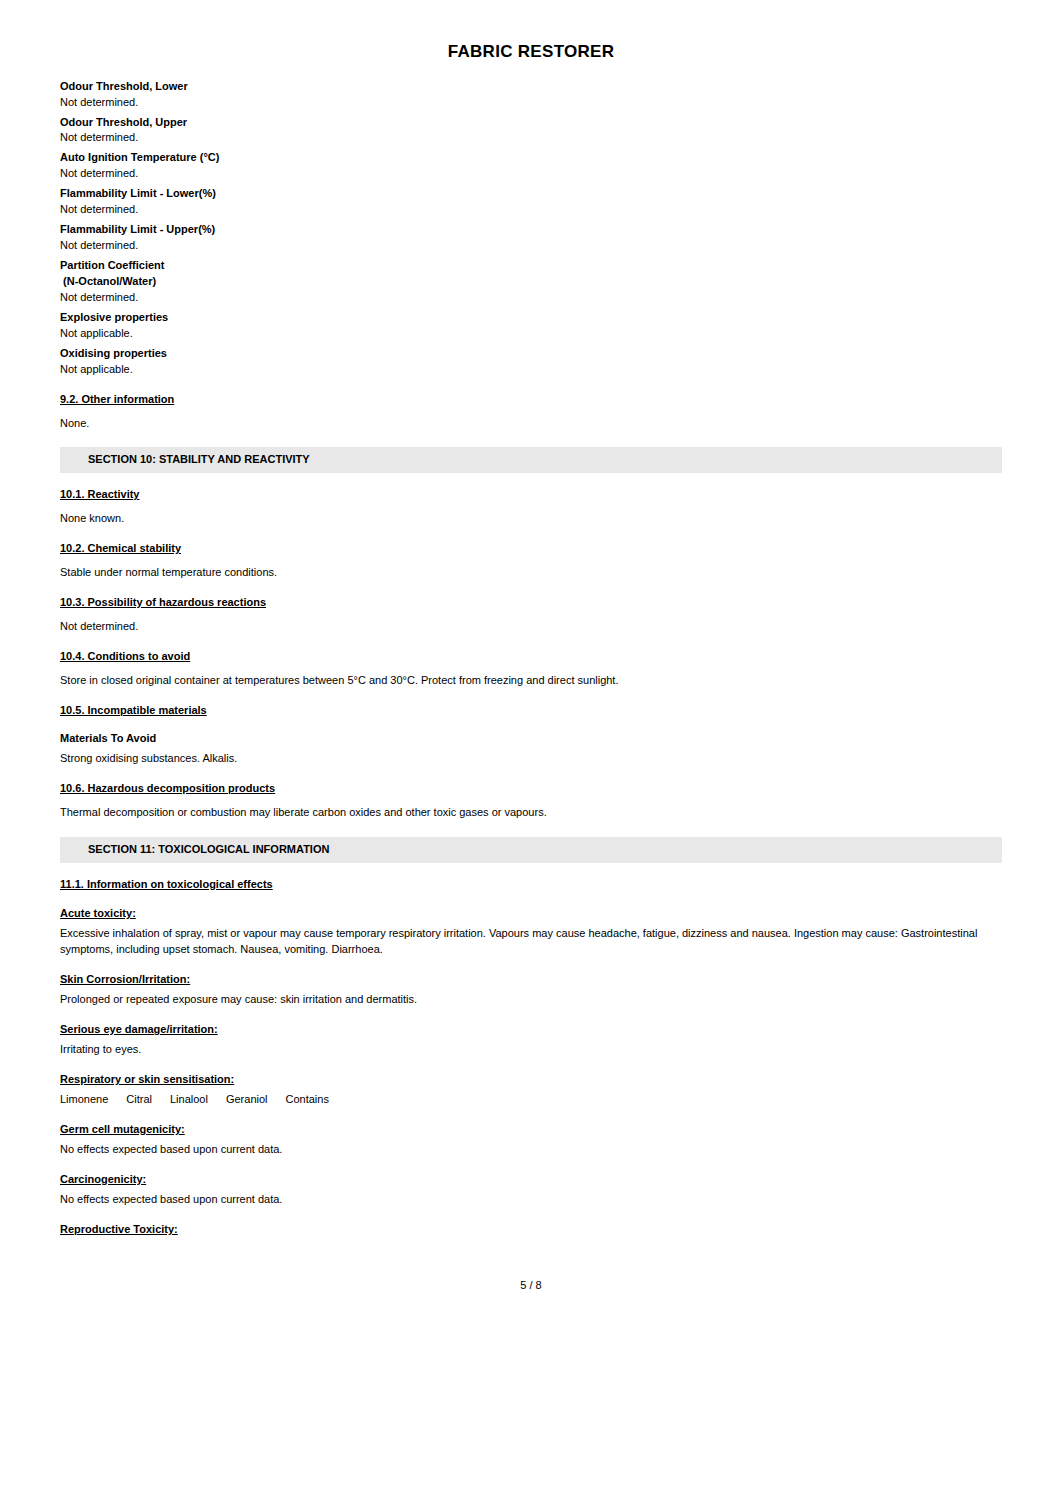FABRIC RESTORER
Odour Threshold, Lower
Not determined.
Odour Threshold, Upper
Not determined.
Auto Ignition Temperature (°C)
Not determined.
Flammability Limit - Lower(%)
Not determined.
Flammability Limit - Upper(%)
Not determined.
Partition Coefficient
(N-Octanol/Water)
Not determined.
Explosive properties
Not applicable.
Oxidising properties
Not applicable.
9.2. Other information
None.
SECTION 10: STABILITY AND REACTIVITY
10.1. Reactivity
None known.
10.2. Chemical stability
Stable under normal temperature conditions.
10.3. Possibility of hazardous reactions
Not determined.
10.4. Conditions to avoid
Store in closed original container at temperatures between 5°C and 30°C. Protect from freezing and direct sunlight.
10.5. Incompatible materials
Materials To Avoid
Strong oxidising substances. Alkalis.
10.6. Hazardous decomposition products
Thermal decomposition or combustion may liberate carbon oxides and other toxic gases or vapours.
SECTION 11: TOXICOLOGICAL INFORMATION
11.1. Information on toxicological effects
Acute toxicity:
Excessive inhalation of spray, mist or vapour may cause temporary respiratory irritation. Vapours may cause headache, fatigue, dizziness and nausea. Ingestion may cause: Gastrointestinal symptoms, including upset stomach. Nausea, vomiting. Diarrhoea.
Skin Corrosion/Irritation:
Prolonged or repeated exposure may cause: skin irritation and dermatitis.
Serious eye damage/irritation:
Irritating to eyes.
Respiratory or skin sensitisation:
Limonene Citral Linalool Geraniol Contains
Germ cell mutagenicity:
No effects expected based upon current data.
Carcinogenicity:
No effects expected based upon current data.
Reproductive Toxicity:
5 / 8